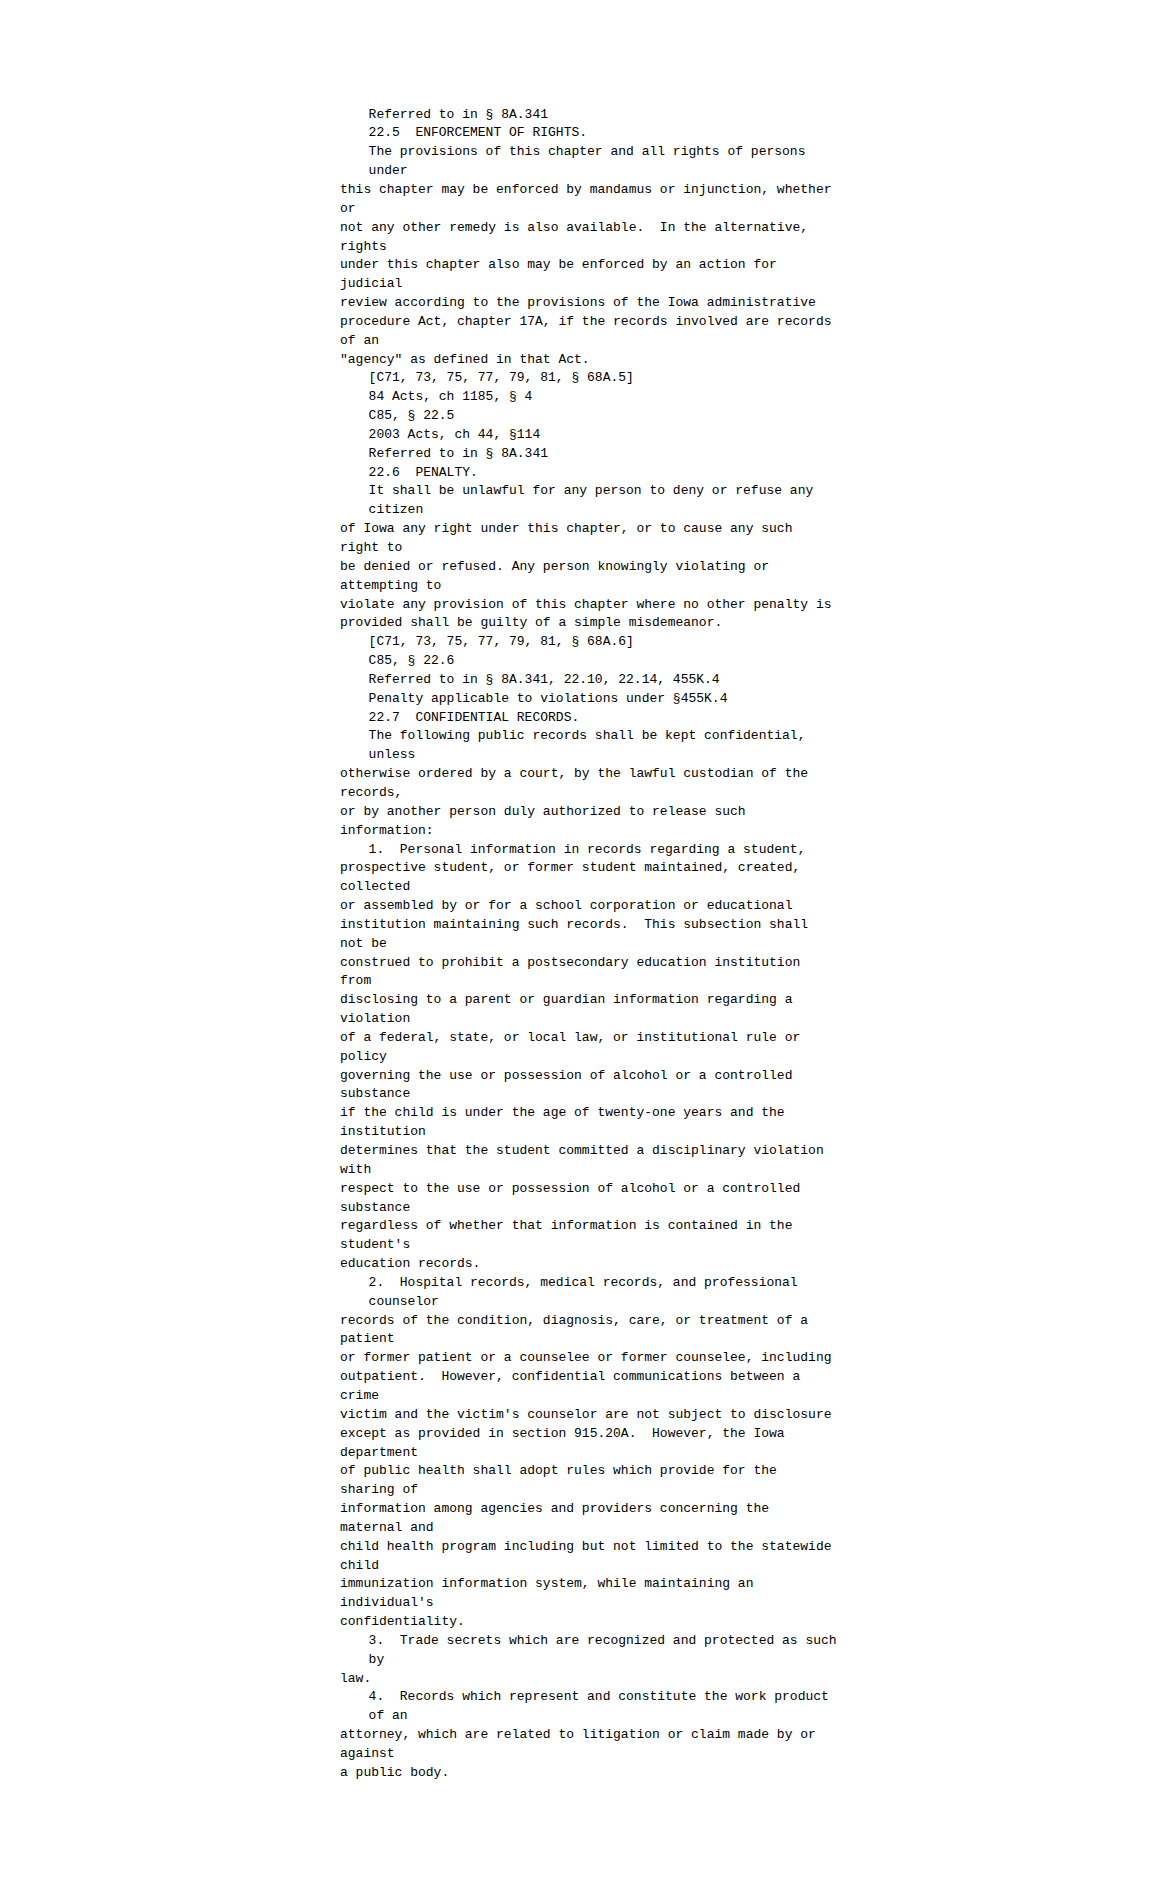Referred to in § 8A.341
22.5 ENFORCEMENT OF RIGHTS.
The provisions of this chapter and all rights of persons under
this chapter may be enforced by mandamus or injunction, whether or
not any other remedy is also available. In the alternative, rights
under this chapter also may be enforced by an action for judicial
review according to the provisions of the Iowa administrative
procedure Act, chapter 17A, if the records involved are records of an
"agency" as defined in that Act.
[C71, 73, 75, 77, 79, 81, § 68A.5]
84 Acts, ch 1185, § 4
C85, § 22.5
2003 Acts, ch 44, §114
Referred to in § 8A.341
22.6 PENALTY.
It shall be unlawful for any person to deny or refuse any citizen
of Iowa any right under this chapter, or to cause any such right to
be denied or refused. Any person knowingly violating or attempting to
violate any provision of this chapter where no other penalty is
provided shall be guilty of a simple misdemeanor.
[C71, 73, 75, 77, 79, 81, § 68A.6]
C85, § 22.6
Referred to in § 8A.341, 22.10, 22.14, 455K.4
Penalty applicable to violations under §455K.4
22.7 CONFIDENTIAL RECORDS.
The following public records shall be kept confidential, unless
otherwise ordered by a court, by the lawful custodian of the records,
or by another person duly authorized to release such information:
1. Personal information in records regarding a student,
prospective student, or former student maintained, created, collected
or assembled by or for a school corporation or educational
institution maintaining such records. This subsection shall not be
construed to prohibit a postsecondary education institution from
disclosing to a parent or guardian information regarding a violation
of a federal, state, or local law, or institutional rule or policy
governing the use or possession of alcohol or a controlled substance
if the child is under the age of twenty-one years and the institution
determines that the student committed a disciplinary violation with
respect to the use or possession of alcohol or a controlled substance
regardless of whether that information is contained in the student's
education records.
2. Hospital records, medical records, and professional counselor
records of the condition, diagnosis, care, or treatment of a patient
or former patient or a counselee or former counselee, including
outpatient. However, confidential communications between a crime
victim and the victim's counselor are not subject to disclosure
except as provided in section 915.20A. However, the Iowa department
of public health shall adopt rules which provide for the sharing of
information among agencies and providers concerning the maternal and
child health program including but not limited to the statewide child
immunization information system, while maintaining an individual's
confidentiality.
3. Trade secrets which are recognized and protected as such by
law.
4. Records which represent and constitute the work product of an
attorney, which are related to litigation or claim made by or against
a public body.